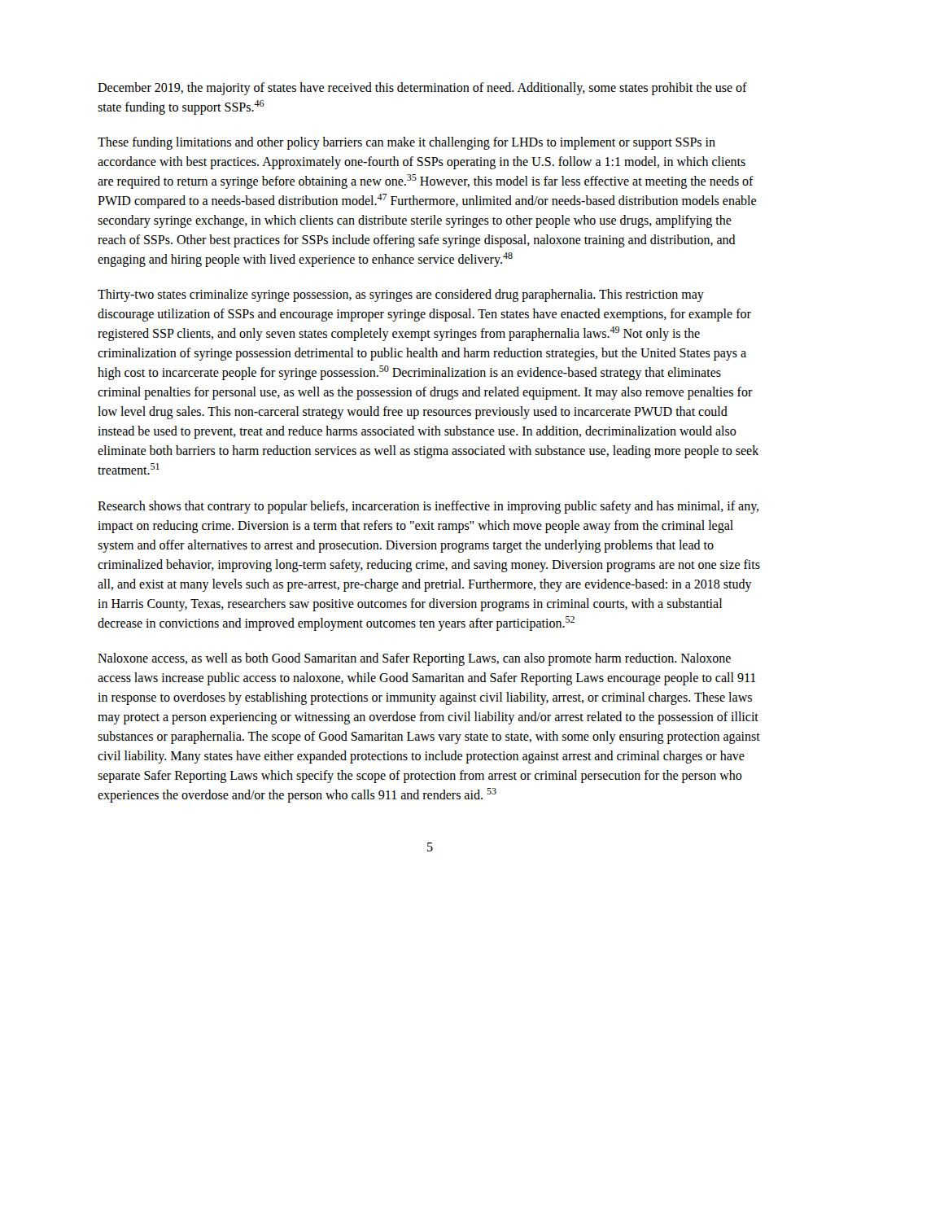December 2019, the majority of states have received this determination of need. Additionally, some states prohibit the use of state funding to support SSPs.46
These funding limitations and other policy barriers can make it challenging for LHDs to implement or support SSPs in accordance with best practices. Approximately one-fourth of SSPs operating in the U.S. follow a 1:1 model, in which clients are required to return a syringe before obtaining a new one.35 However, this model is far less effective at meeting the needs of PWID compared to a needs-based distribution model.47 Furthermore, unlimited and/or needs-based distribution models enable secondary syringe exchange, in which clients can distribute sterile syringes to other people who use drugs, amplifying the reach of SSPs. Other best practices for SSPs include offering safe syringe disposal, naloxone training and distribution, and engaging and hiring people with lived experience to enhance service delivery.48
Thirty-two states criminalize syringe possession, as syringes are considered drug paraphernalia. This restriction may discourage utilization of SSPs and encourage improper syringe disposal. Ten states have enacted exemptions, for example for registered SSP clients, and only seven states completely exempt syringes from paraphernalia laws.49 Not only is the criminalization of syringe possession detrimental to public health and harm reduction strategies, but the United States pays a high cost to incarcerate people for syringe possession.50 Decriminalization is an evidence-based strategy that eliminates criminal penalties for personal use, as well as the possession of drugs and related equipment. It may also remove penalties for low level drug sales. This non-carceral strategy would free up resources previously used to incarcerate PWUD that could instead be used to prevent, treat and reduce harms associated with substance use. In addition, decriminalization would also eliminate both barriers to harm reduction services as well as stigma associated with substance use, leading more people to seek treatment.51
Research shows that contrary to popular beliefs, incarceration is ineffective in improving public safety and has minimal, if any, impact on reducing crime. Diversion is a term that refers to "exit ramps" which move people away from the criminal legal system and offer alternatives to arrest and prosecution. Diversion programs target the underlying problems that lead to criminalized behavior, improving long-term safety, reducing crime, and saving money. Diversion programs are not one size fits all, and exist at many levels such as pre-arrest, pre-charge and pretrial. Furthermore, they are evidence-based: in a 2018 study in Harris County, Texas, researchers saw positive outcomes for diversion programs in criminal courts, with a substantial decrease in convictions and improved employment outcomes ten years after participation.52
Naloxone access, as well as both Good Samaritan and Safer Reporting Laws, can also promote harm reduction. Naloxone access laws increase public access to naloxone, while Good Samaritan and Safer Reporting Laws encourage people to call 911 in response to overdoses by establishing protections or immunity against civil liability, arrest, or criminal charges. These laws may protect a person experiencing or witnessing an overdose from civil liability and/or arrest related to the possession of illicit substances or paraphernalia. The scope of Good Samaritan Laws vary state to state, with some only ensuring protection against civil liability. Many states have either expanded protections to include protection against arrest and criminal charges or have separate Safer Reporting Laws which specify the scope of protection from arrest or criminal persecution for the person who experiences the overdose and/or the person who calls 911 and renders aid. 53
5